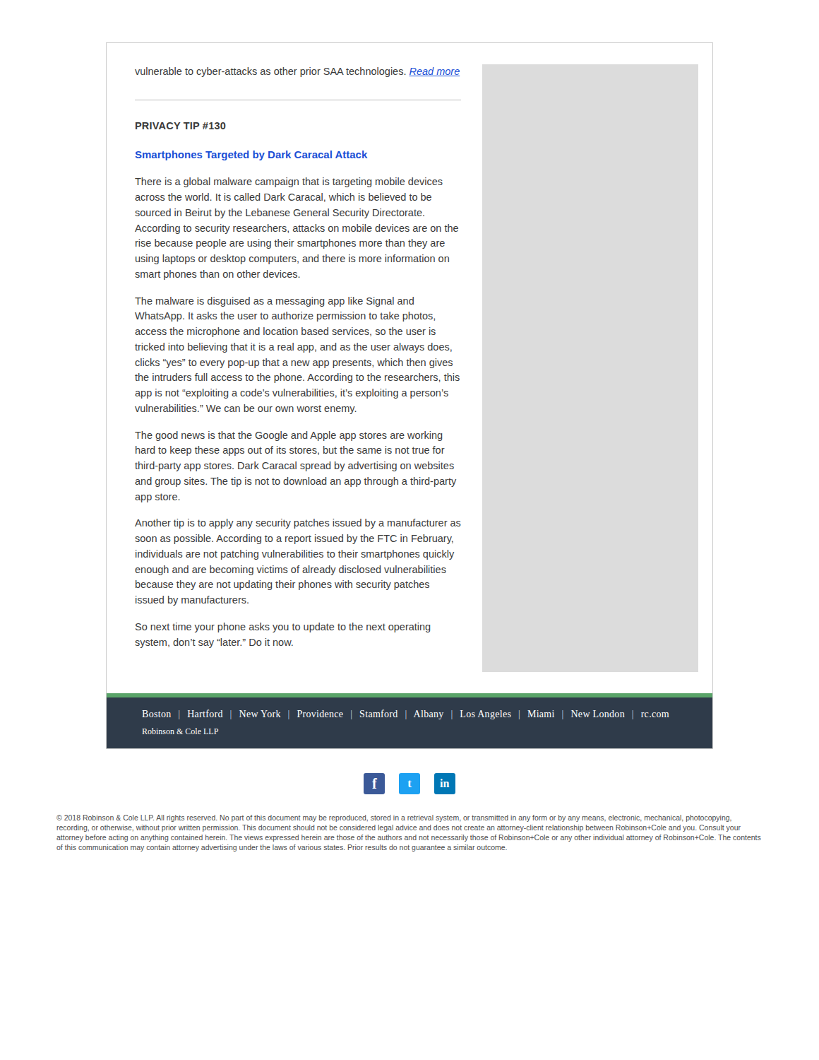vulnerable to cyber-attacks as other prior SAA technologies. Read more
PRIVACY TIP #130
Smartphones Targeted by Dark Caracal Attack
There is a global malware campaign that is targeting mobile devices across the world. It is called Dark Caracal, which is believed to be sourced in Beirut by the Lebanese General Security Directorate. According to security researchers, attacks on mobile devices are on the rise because people are using their smartphones more than they are using laptops or desktop computers, and there is more information on smart phones than on other devices.
The malware is disguised as a messaging app like Signal and WhatsApp. It asks the user to authorize permission to take photos, access the microphone and location based services, so the user is tricked into believing that it is a real app, and as the user always does, clicks “yes” to every pop-up that a new app presents, which then gives the intruders full access to the phone. According to the researchers, this app is not “exploiting a code’s vulnerabilities, it’s exploiting a person’s vulnerabilities.” We can be our own worst enemy.
The good news is that the Google and Apple app stores are working hard to keep these apps out of its stores, but the same is not true for third-party app stores. Dark Caracal spread by advertising on websites and group sites. The tip is not to download an app through a third-party app store.
Another tip is to apply any security patches issued by a manufacturer as soon as possible. According to a report issued by the FTC in February, individuals are not patching vulnerabilities to their smartphones quickly enough and are becoming victims of already disclosed vulnerabilities because they are not updating their phones with security patches issued by manufacturers.
So next time your phone asks you to update to the next operating system, don’t say “later.” Do it now.
Boston | Hartford | New York | Providence | Stamford | Albany | Los Angeles | Miami | New London | rc.com
Robinson & Cole LLP
f t in
© 2018 Robinson & Cole LLP. All rights reserved. No part of this document may be reproduced, stored in a retrieval system, or transmitted in any form or by any means, electronic, mechanical, photocopying, recording, or otherwise, without prior written permission. This document should not be considered legal advice and does not create an attorney-client relationship between Robinson+Cole and you. Consult your attorney before acting on anything contained herein. The views expressed herein are those of the authors and not necessarily those of Robinson+Cole or any other individual attorney of Robinson+Cole. The contents of this communication may contain attorney advertising under the laws of various states. Prior results do not guarantee a similar outcome.